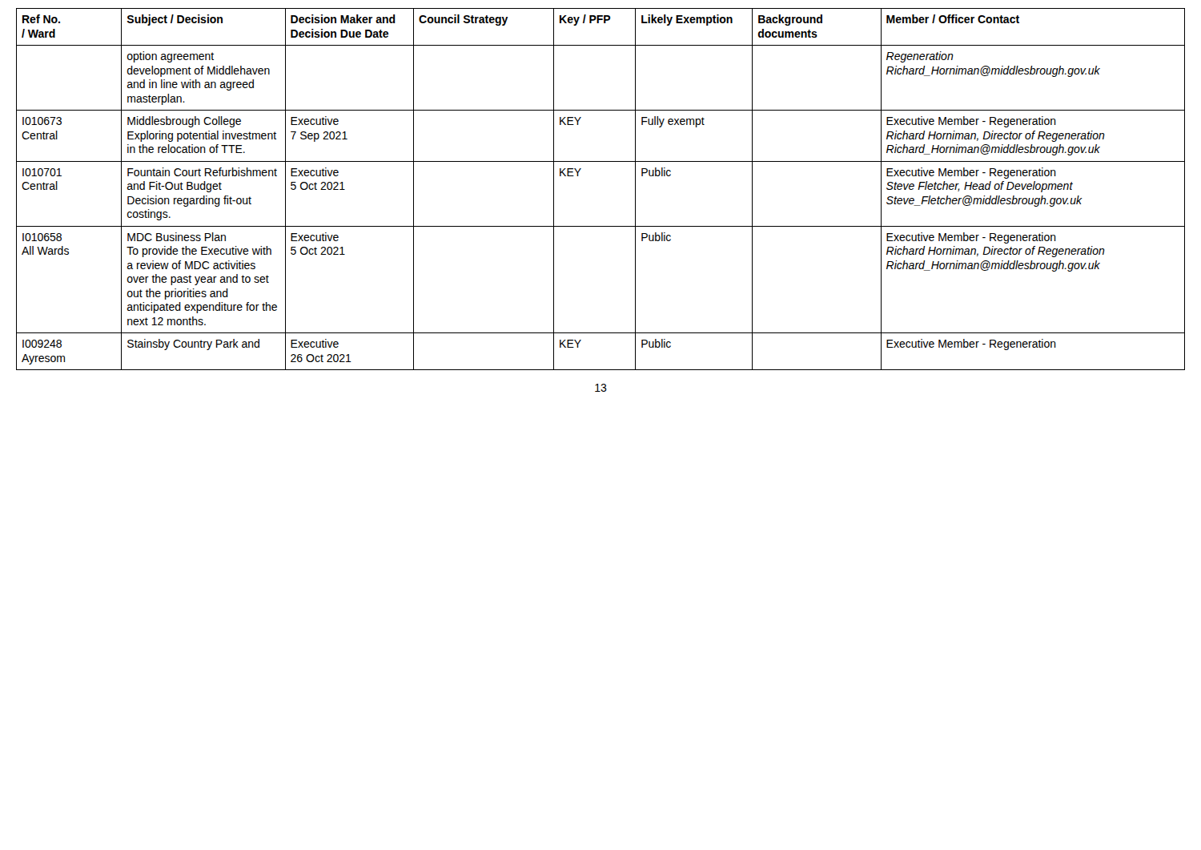| Ref No. / Ward | Subject / Decision | Decision Maker and Decision Due Date | Council Strategy | Key / PFP | Likely Exemption | Background documents | Member / Officer Contact |
| --- | --- | --- | --- | --- | --- | --- | --- |
| | option agreement development of Middlehaven and in line with an agreed masterplan. | | | | | | Regeneration Richard_Horniman@middlesbrough.gov.uk |
| I010673 Central | Middlesbrough College Exploring potential investment in the relocation of TTE. | Executive 7 Sep 2021 | | KEY | Fully exempt | | Executive Member - Regeneration Richard Horniman, Director of Regeneration Richard_Horniman@middlesbrough.gov.uk |
| I010701 Central | Fountain Court Refurbishment and Fit-Out Budget Decision regarding fit-out costings. | Executive 5 Oct 2021 | | KEY | Public | | Executive Member - Regeneration Steve Fletcher, Head of Development Steve_Fletcher@middlesbrough.gov.uk |
| I010658 All Wards | MDC Business Plan To provide the Executive with a review of MDC activities over the past year and to set out the priorities and anticipated expenditure for the next 12 months. | Executive 5 Oct 2021 | | | Public | | Executive Member - Regeneration Richard Horniman, Director of Regeneration Richard_Horniman@middlesbrough.gov.uk |
| I009248 Ayresom | Stainsby Country Park and | Executive 26 Oct 2021 | | KEY | Public | | Executive Member - Regeneration |
13